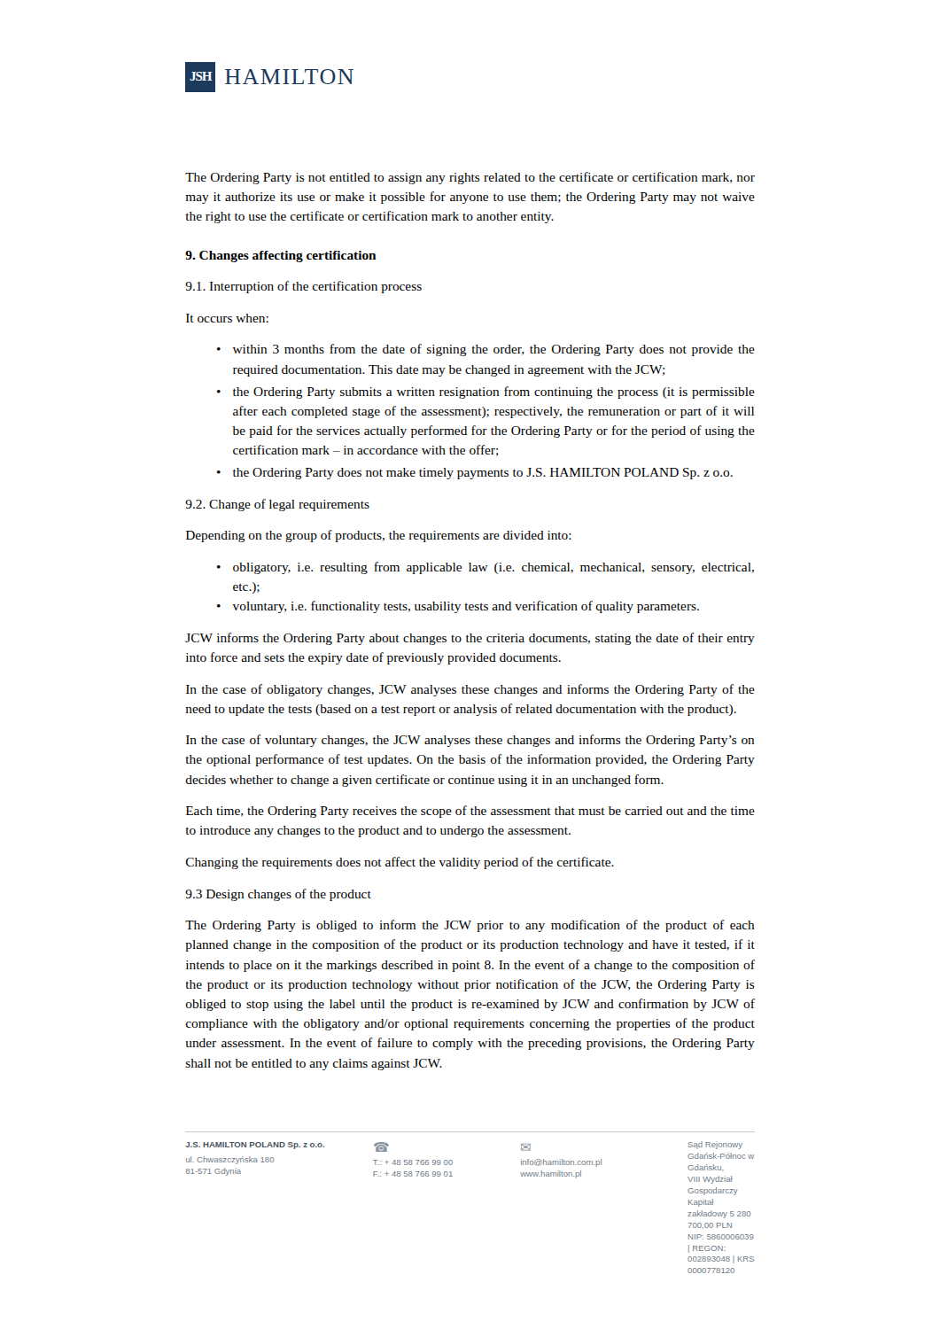JSH
HAMILTON
The Ordering Party is not entitled to assign any rights related to the certificate or certification mark, nor may it authorize its use or make it possible for anyone to use them; the Ordering Party may not waive the right to use the certificate or certification mark to another entity.
9. Changes affecting certification
9.1. Interruption of the certification process
It occurs when:
within 3 months from the date of signing the order, the Ordering Party does not provide the required documentation. This date may be changed in agreement with the JCW;
the Ordering Party submits a written resignation from continuing the process (it is permissible after each completed stage of the assessment); respectively, the remuneration or part of it will be paid for the services actually performed for the Ordering Party or for the period of using the certification mark – in accordance with the offer;
the Ordering Party does not make timely payments to J.S. HAMILTON POLAND Sp. z o.o.
9.2. Change of legal requirements
Depending on the group of products, the requirements are divided into:
obligatory, i.e. resulting from applicable law (i.e. chemical, mechanical, sensory, electrical, etc.);
voluntary, i.e. functionality tests, usability tests and verification of quality parameters.
JCW informs the Ordering Party about changes to the criteria documents, stating the date of their entry into force and sets the expiry date of previously provided documents.
In the case of obligatory changes, JCW analyses these changes and informs the Ordering Party of the need to update the tests (based on a test report or analysis of related documentation with the product).
In the case of voluntary changes, the JCW analyses these changes and informs the Ordering Party’s on the optional performance of test updates. On the basis of the information provided, the Ordering Party decides whether to change a given certificate or continue using it in an unchanged form.
Each time, the Ordering Party receives the scope of the assessment that must be carried out and the time to introduce any changes to the product and to undergo the assessment.
Changing the requirements does not affect the validity period of the certificate.
9.3 Design changes of the product
The Ordering Party is obliged to inform the JCW prior to any modification of the product of each planned change in the composition of the product or its production technology and have it tested, if it intends to place on it the markings described in point 8. In the event of a change to the composition of the product or its production technology without prior notification of the JCW, the Ordering Party is obliged to stop using the label until the product is re-examined by JCW and confirmation by JCW of compliance with the obligatory and/or optional requirements concerning the properties of the product under assessment. In the event of failure to comply with the preceding provisions, the Ordering Party shall not be entitled to any claims against JCW.
J.S. HAMILTON POLAND Sp. z o.o.
ul. Chwaszczyńska 180
81-571 Gdynia
☎
T.: + 48 58 766 99 00
F.: + 48 58 766 99 01
✉
info@hamilton.com.pl
www.hamilton.pl
Sąd Rejonowy Gdańsk-Północ w Gdańsku,
VIII Wydział Gospodarczy
Kapitał zakładowy 5 280 700,00 PLN
NIP: 5860006039 | REGON: 002893048 | KRS 0000778120